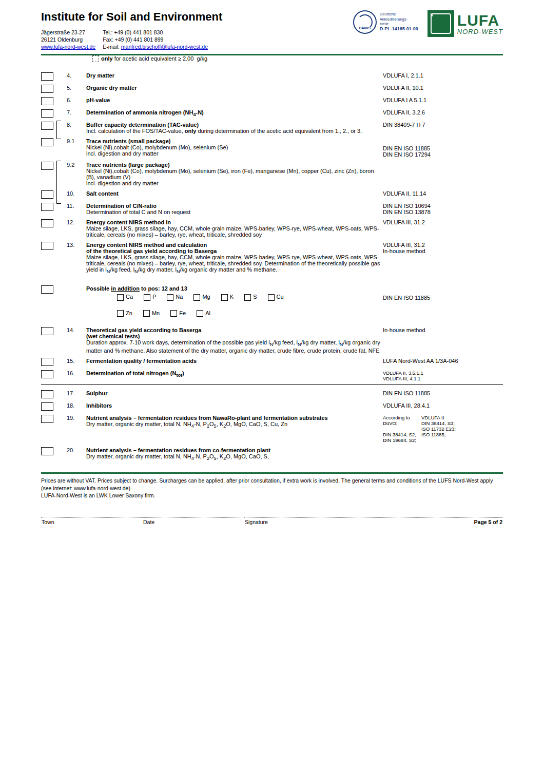Institute for Soil and Environment
| Jägerstraße 23-27 | Tel.: +49 (0) 441 801 830 |
| 26121 Oldenburg | Fax: +49 (0) 441 801 899 |
| www.lufa-nord-west.de | E-mail: manfred.bischoff@lufa-nord-west.de |
DAkkS
Deutsche
Akkreditierungs-
stelle
D-PL-14165-01-00
V
LUFA
NORD-WEST
only for acetic acid equivalent ≥ 2.00 g/kg
| | 4. | Dry matter | VDLUFA I, 2.1.1 |
| | 5. | Organic dry matter | VDLUFA II, 10.1 |
| | 6. | pH-value | VDLUFA I A 5.1.1 |
| | 7. | Determination of ammonia nitrogen (NH 4 -N) | VDLUFA II, 3.2.6 |
| | 8. | Buffer capacity determination (TAC-value) Incl. calculation of the FOS/TAC-value, only during determination of the acetic acid equivalent from 1., 2., or 3. | DIN 38409-7 H 7 |
| | 9.1 | Trace nutrients (small package) Nickel (Ni),cobalt (Co), molybdenum (Mo), selenium (Se) incl. digestion and dry matter | DIN EN ISO 11885 DIN EN ISO 17294 |
| | 9.2 | Trace nutrients (large package) Nickel (Ni),cobalt (Co), molybdenum (Mo), selenium (Se), iron (Fe), manganese (Mn), copper (Cu), zinc (Zn), boron (B), vanadium (V) incl. digestion and dry matter | |
| | 10. | Salt content | VDLUFA II, 11.14 |
| | 11. | Determination of C/N-ratio Determination of total C and N on request | DIN EN ISO 10694 DIN EN ISO 13878 |
| | 12. | Energy content NIRS method in Maize silage, LKS, grass silage, hay, CCM, whole grain maize, WPS-barley, WPS-rye, WPS-wheat, WPS-oats, WPS-triticale, cereals (no mixes) – barley, rye, wheat, triticale, shredded soy | VDLUFA III, 31.2 |
| | 13. | Energy content NIRS method and calculation of the theoretical gas yield according to Baserga Maize silage, LKS, grass silage, hay, CCM, whole grain maize, WPS-barley, WPS-rye, WPS-wheat, WPS-oats, WPS-triticale, cereals (no mixes) – barley, rye, wheat, triticale, shredded soy. Determination of the theoretically possible gas yield in l N /kg feed, l N /kg dry matter, l N /kg organic dry matter and % methane. | VDLUFA III, 31.2 In-house method |
| | | Possible in addition to pos: 12 and 13 Ca P Na Mg K S Cu Zn Mn Fe Al | DIN EN ISO 11885 |
| | 14. | Theoretical gas yield according to Baserga (wet chemical tests) Duration approx. 7-10 work days, determination of the possible gas yield l N /kg feed, l N /kg dry matter, l N /kg organic dry matter and % methane. Also statement of the dry matter, organic dry matter, crude fibre, crude protein, crude fat, NFE | In-house method |
| | 15. | Fermentation quality / fermentation acids | LUFA Nord-West AA 1/3A-046 |
| | 16. | Determination of total nitrogen (N tot ) | VDLUFA II, 3.5.1.1 VDLUFA III, 4.1.1 |
| | 17. | Sulphur | DIN EN ISO 11885 |
| | 18. | Inhibitors | VDLUFA III, 28.4.1 |
| | 19. | Nutrient analysis – fermentation residues from NawaRo-plant and fermentation substrates Dry matter, organic dry matter, total N, NH 4 -N, P 2 O 5 , K 2 O, MgO, CaO, S, Cu, Zn | According to DüVO; DIN 38414, S2; DIN 19684, S2; VDLUFA II DIN 38414, S3; ISO 11732 E23; ISO 11885; |
| | 20. | Nutrient analysis – fermentation residues from co-fermentation plant Dry matter, organic dry matter, total N, NH 4 -N, P 2 O 5 , K 2 O, MgO, CaO, S, | |
Prices are without VAT. Prices subject to change. Surcharges can be applied, after prior consultation, if extra work is involved. The general terms and conditions of the LUFS Nord-West apply (see internet: www.lufa-nord-west.de).
LUFA-Nord-West is an LWK Lower Saxony firm.
| Town | Date | / Signature / Page 5 of 2 / |